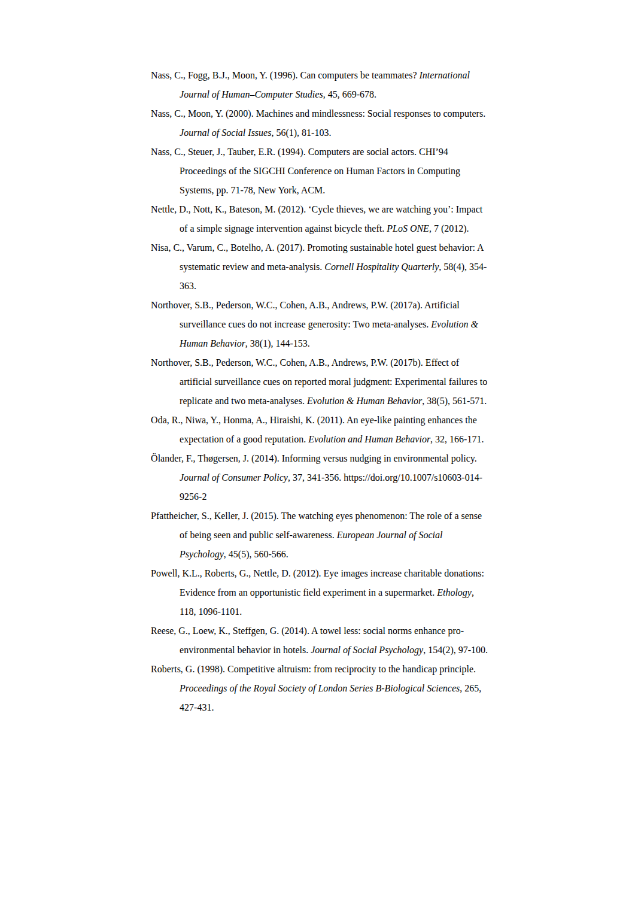Nass, C., Fogg, B.J., Moon, Y. (1996). Can computers be teammates? International Journal of Human–Computer Studies, 45, 669-678.
Nass, C., Moon, Y. (2000). Machines and mindlessness: Social responses to computers. Journal of Social Issues, 56(1), 81-103.
Nass, C., Steuer, J., Tauber, E.R. (1994). Computers are social actors. CHI’94 Proceedings of the SIGCHI Conference on Human Factors in Computing Systems, pp. 71-78, New York, ACM.
Nettle, D., Nott, K., Bateson, M. (2012). ‘Cycle thieves, we are watching you’: Impact of a simple signage intervention against bicycle theft. PLoS ONE, 7 (2012).
Nisa, C., Varum, C., Botelho, A. (2017). Promoting sustainable hotel guest behavior: A systematic review and meta-analysis. Cornell Hospitality Quarterly, 58(4), 354-363.
Northover, S.B., Pederson, W.C., Cohen, A.B., Andrews, P.W. (2017a). Artificial surveillance cues do not increase generosity: Two meta-analyses. Evolution & Human Behavior, 38(1), 144-153.
Northover, S.B., Pederson, W.C., Cohen, A.B., Andrews, P.W. (2017b). Effect of artificial surveillance cues on reported moral judgment: Experimental failures to replicate and two meta-analyses. Evolution & Human Behavior, 38(5), 561-571.
Oda, R., Niwa, Y., Honma, A., Hiraishi, K. (2011). An eye-like painting enhances the expectation of a good reputation. Evolution and Human Behavior, 32, 166-171.
Ölander, F., Thøgersen, J. (2014). Informing versus nudging in environmental policy. Journal of Consumer Policy, 37, 341-356. https://doi.org/10.1007/s10603-014-9256-2
Pfattheicher, S., Keller, J. (2015). The watching eyes phenomenon: The role of a sense of being seen and public self-awareness. European Journal of Social Psychology, 45(5), 560-566.
Powell, K.L., Roberts, G., Nettle, D. (2012). Eye images increase charitable donations: Evidence from an opportunistic field experiment in a supermarket. Ethology, 118, 1096-1101.
Reese, G., Loew, K., Steffgen, G. (2014). A towel less: social norms enhance pro-environmental behavior in hotels. Journal of Social Psychology, 154(2), 97-100.
Roberts, G. (1998). Competitive altruism: from reciprocity to the handicap principle. Proceedings of the Royal Society of London Series B-Biological Sciences, 265, 427-431.